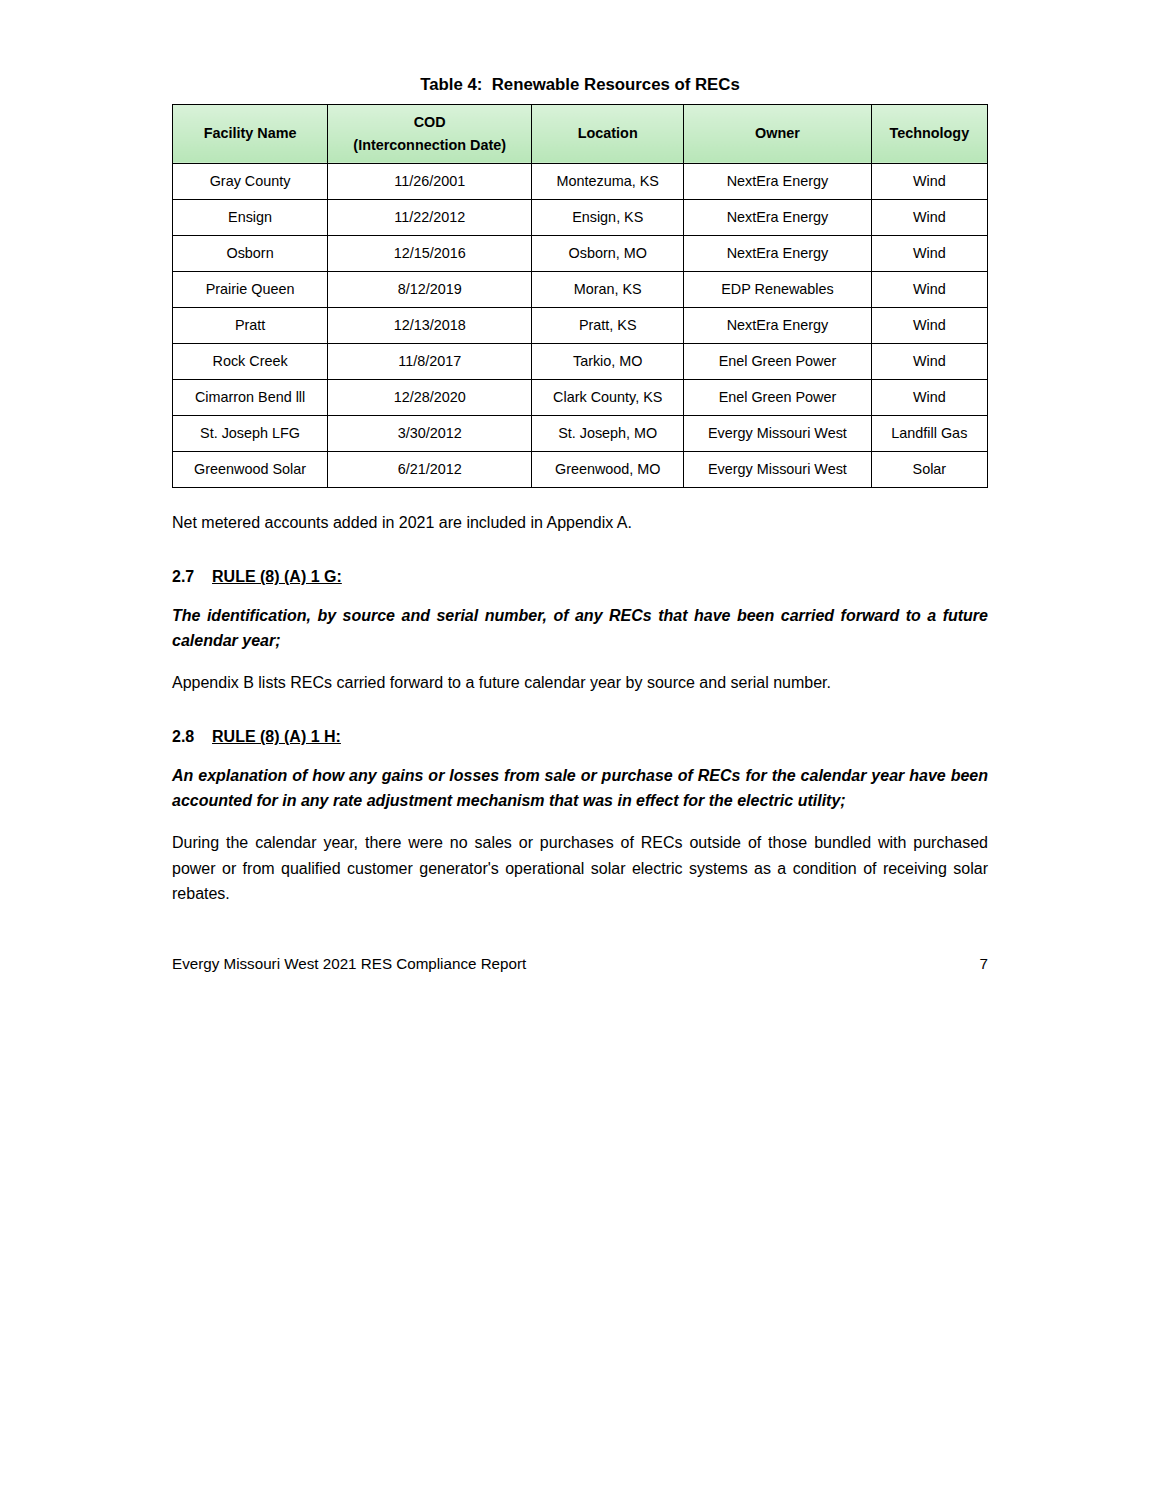Table 4: Renewable Resources of RECs
| Facility Name | COD (Interconnection Date) | Location | Owner | Technology |
| --- | --- | --- | --- | --- |
| Gray County | 11/26/2001 | Montezuma, KS | NextEra Energy | Wind |
| Ensign | 11/22/2012 | Ensign, KS | NextEra Energy | Wind |
| Osborn | 12/15/2016 | Osborn, MO | NextEra Energy | Wind |
| Prairie Queen | 8/12/2019 | Moran, KS | EDP Renewables | Wind |
| Pratt | 12/13/2018 | Pratt, KS | NextEra Energy | Wind |
| Rock Creek | 11/8/2017 | Tarkio, MO | Enel Green Power | Wind |
| Cimarron Bend lll | 12/28/2020 | Clark County, KS | Enel Green Power | Wind |
| St. Joseph LFG | 3/30/2012 | St. Joseph, MO | Evergy Missouri West | Landfill Gas |
| Greenwood Solar | 6/21/2012 | Greenwood, MO | Evergy Missouri West | Solar |
Net metered accounts added in 2021 are included in Appendix A.
2.7 RULE (8) (A) 1 G:
The identification, by source and serial number, of any RECs that have been carried forward to a future calendar year;
Appendix B lists RECs carried forward to a future calendar year by source and serial number.
2.8 RULE (8) (A) 1 H:
An explanation of how any gains or losses from sale or purchase of RECs for the calendar year have been accounted for in any rate adjustment mechanism that was in effect for the electric utility;
During the calendar year, there were no sales or purchases of RECs outside of those bundled with purchased power or from qualified customer generator's operational solar electric systems as a condition of receiving solar rebates.
Evergy Missouri West 2021 RES Compliance Report 7